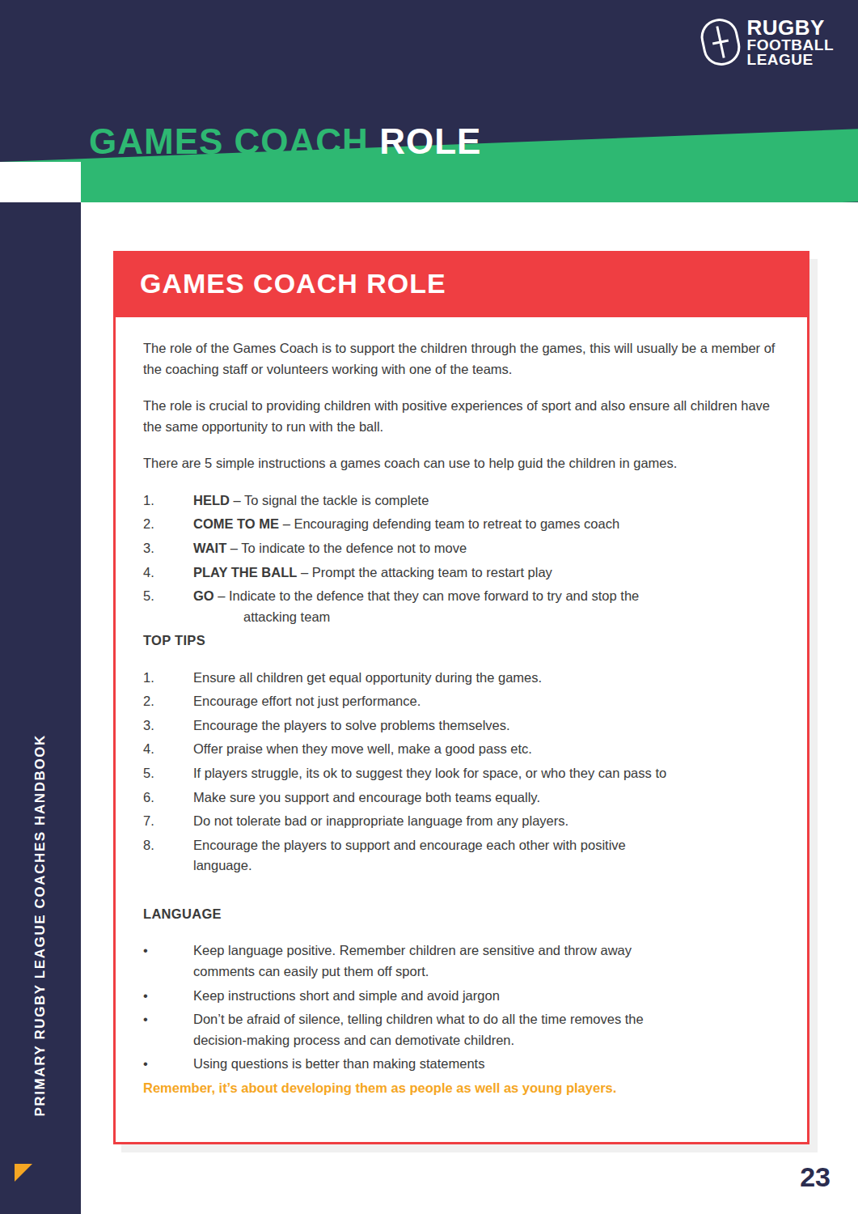RUGBY FOOTBALL LEAGUE
GAMES COACH ROLE
PRIMARY RUGBY LEAGUE COACHES HANDBOOK
GAMES COACH ROLE
The role of the Games Coach is to support the children through the games, this will usually be a member of the coaching staff or volunteers working with one of the teams.
The role is crucial to providing children with positive experiences of sport and also ensure all children have the same opportunity to run with the ball.
There are 5 simple instructions a games coach can use to help guid the children in games.
1. HELD – To signal the tackle is complete
2. COME TO ME – Encouraging defending team to retreat to games coach
3. WAIT – To indicate to the defence not to move
4. PLAY THE BALL – Prompt the attacking team to restart play
5. GO – Indicate to the defence that they can move forward to try and stop the
attacking team
TOP TIPS
1. Ensure all children get equal opportunity during the games.
2. Encourage effort not just performance.
3. Encourage the players to solve problems themselves.
4. Offer praise when they move well, make a good pass etc.
5. If players struggle, its ok to suggest they look for space, or who they can pass to
6. Make sure you support and encourage both teams equally.
7. Do not tolerate bad or inappropriate language from any players.
8. Encourage the players to support and encourage each other with positive
language.
LANGUAGE
•Keep language positive. Remember children are sensitive and throw away
comments can easily put them off sport.
•Keep instructions short and simple and avoid jargon
•Don’t be afraid of silence, telling children what to do all the time removes the
decision-making process and can demotivate children.
•Using questions is better than making statements
Remember, it’s about developing them as people as well as young players.
23